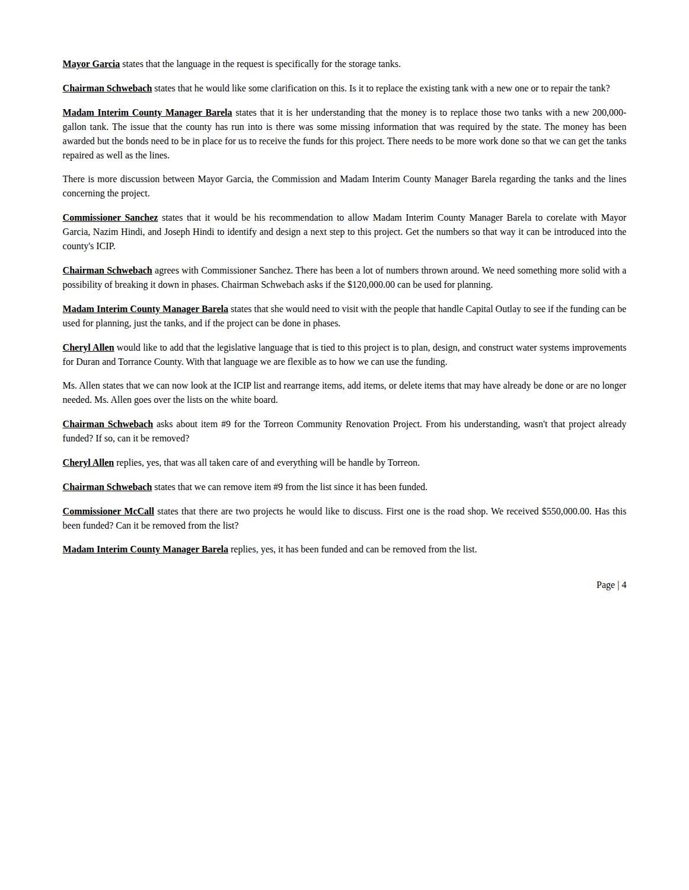Mayor Garcia states that the language in the request is specifically for the storage tanks.
Chairman Schwebach states that he would like some clarification on this. Is it to replace the existing tank with a new one or to repair the tank?
Madam Interim County Manager Barela states that it is her understanding that the money is to replace those two tanks with a new 200,000-gallon tank. The issue that the county has run into is there was some missing information that was required by the state. The money has been awarded but the bonds need to be in place for us to receive the funds for this project. There needs to be more work done so that we can get the tanks repaired as well as the lines.
There is more discussion between Mayor Garcia, the Commission and Madam Interim County Manager Barela regarding the tanks and the lines concerning the project.
Commissioner Sanchez states that it would be his recommendation to allow Madam Interim County Manager Barela to corelate with Mayor Garcia, Nazim Hindi, and Joseph Hindi to identify and design a next step to this project. Get the numbers so that way it can be introduced into the county's ICIP.
Chairman Schwebach agrees with Commissioner Sanchez. There has been a lot of numbers thrown around. We need something more solid with a possibility of breaking it down in phases. Chairman Schwebach asks if the $120,000.00 can be used for planning.
Madam Interim County Manager Barela states that she would need to visit with the people that handle Capital Outlay to see if the funding can be used for planning, just the tanks, and if the project can be done in phases.
Cheryl Allen would like to add that the legislative language that is tied to this project is to plan, design, and construct water systems improvements for Duran and Torrance County. With that language we are flexible as to how we can use the funding.
Ms. Allen states that we can now look at the ICIP list and rearrange items, add items, or delete items that may have already be done or are no longer needed. Ms. Allen goes over the lists on the white board.
Chairman Schwebach asks about item #9 for the Torreon Community Renovation Project. From his understanding, wasn't that project already funded? If so, can it be removed?
Cheryl Allen replies, yes, that was all taken care of and everything will be handle by Torreon.
Chairman Schwebach states that we can remove item #9 from the list since it has been funded.
Commissioner McCall states that there are two projects he would like to discuss. First one is the road shop. We received $550,000.00. Has this been funded? Can it be removed from the list?
Madam Interim County Manager Barela replies, yes, it has been funded and can be removed from the list.
Page | 4